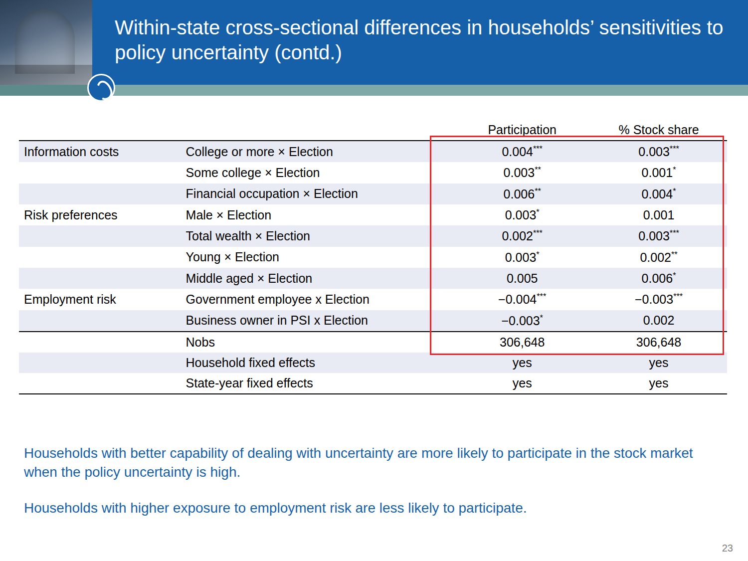Within-state cross-sectional differences in households’ sensitivities to policy uncertainty (contd.)
| | | Participation | % Stock share |
| --- | --- | --- | --- |
| Information costs | College or more × Election | 0.004 *** | 0.003 *** |
| | Some college × Election | 0.003 ** | 0.001 * |
| | Financial occupation × Election | 0.006 ** | 0.004 * |
| Risk preferences | Male × Election | 0.003 * | 0.001 |
| | Total wealth × Election | 0.002 *** | 0.003 *** |
| | Young × Election | 0.003 * | 0.002 ** |
| | Middle aged × Election | 0.005 | 0.006 * |
| Employment risk | Government employee x Election | −0.004 *** | −0.003 *** |
| | Business owner in PSI x Election | −0.003 * | 0.002 |
| | Nobs | 306,648 | 306,648 |
| | Household fixed effects | yes | yes |
| | State-year fixed effects | yes | yes |
Households with better capability of dealing with uncertainty are more likely to participate in the stock market when the policy uncertainty is high.
Households with higher exposure to employment risk are less likely to participate.
23